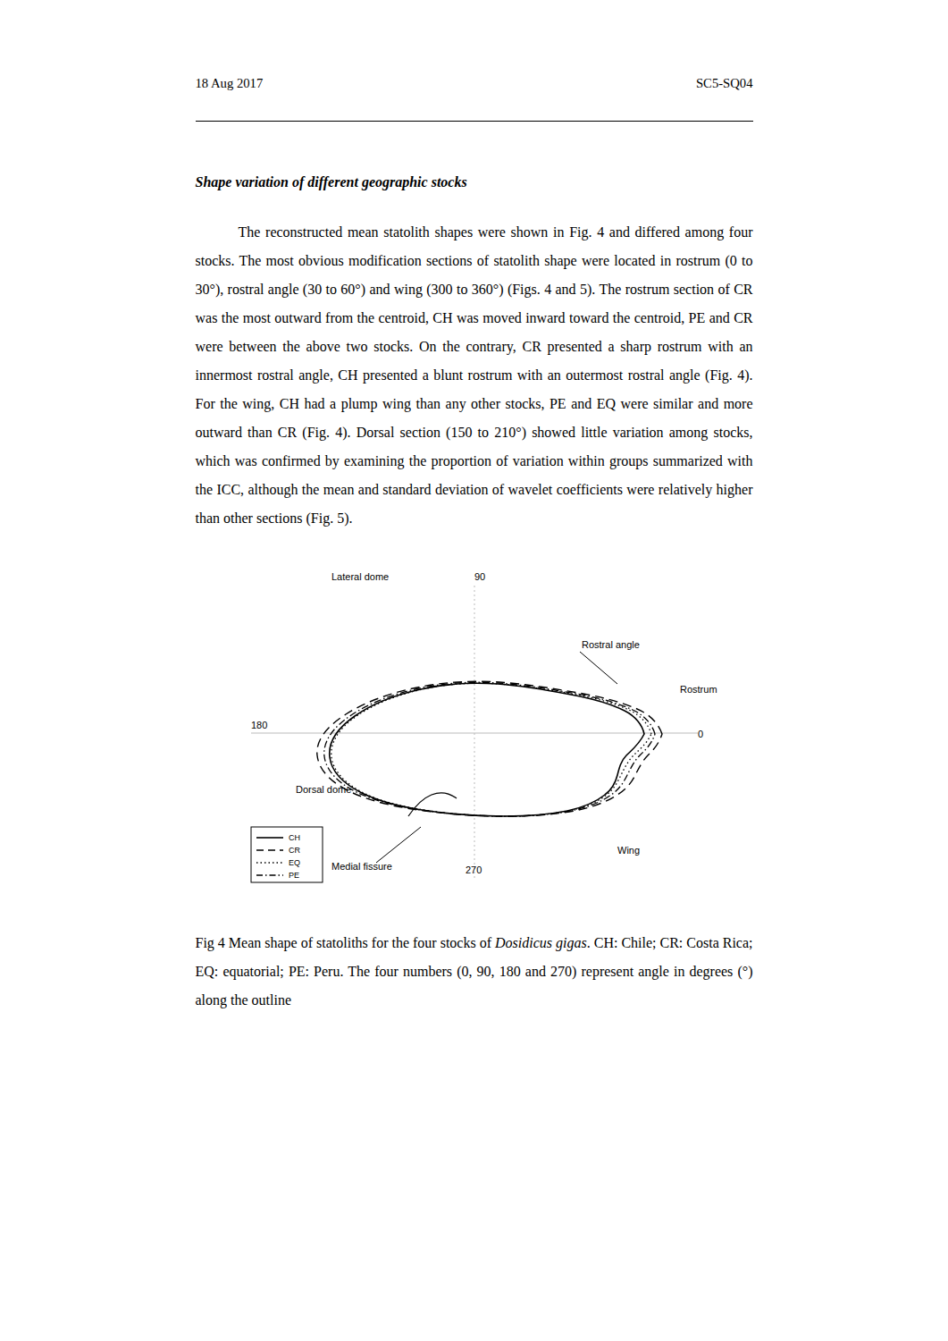18 Aug 2017
SC5-SQ04
Shape variation of different geographic stocks
The reconstructed mean statolith shapes were shown in Fig. 4 and differed among four stocks. The most obvious modification sections of statolith shape were located in rostrum (0 to 30°), rostral angle (30 to 60°) and wing (300 to 360°) (Figs. 4 and 5). The rostrum section of CR was the most outward from the centroid, CH was moved inward toward the centroid, PE and CR were between the above two stocks. On the contrary, CR presented a sharp rostrum with an innermost rostral angle, CH presented a blunt rostrum with an outermost rostral angle (Fig. 4). For the wing, CH had a plump wing than any other stocks, PE and EQ were similar and more outward than CR (Fig. 4). Dorsal section (150 to 210°) showed little variation among stocks, which was confirmed by examining the proportion of variation within groups summarized with the ICC, although the mean and standard deviation of wavelet coefficients were relatively higher than other sections (Fig. 5).
Lateral dome 90 Rostral angle Rostrum 0 180 Dorsal dome Medial fissure 270 Wing CH CR EQ PE
Fig 4 Mean shape of statoliths for the four stocks of Dosidicus gigas. CH: Chile; CR: Costa Rica; EQ: equatorial; PE: Peru. The four numbers (0, 90, 180 and 270) represent angle in degrees (°) along the outline